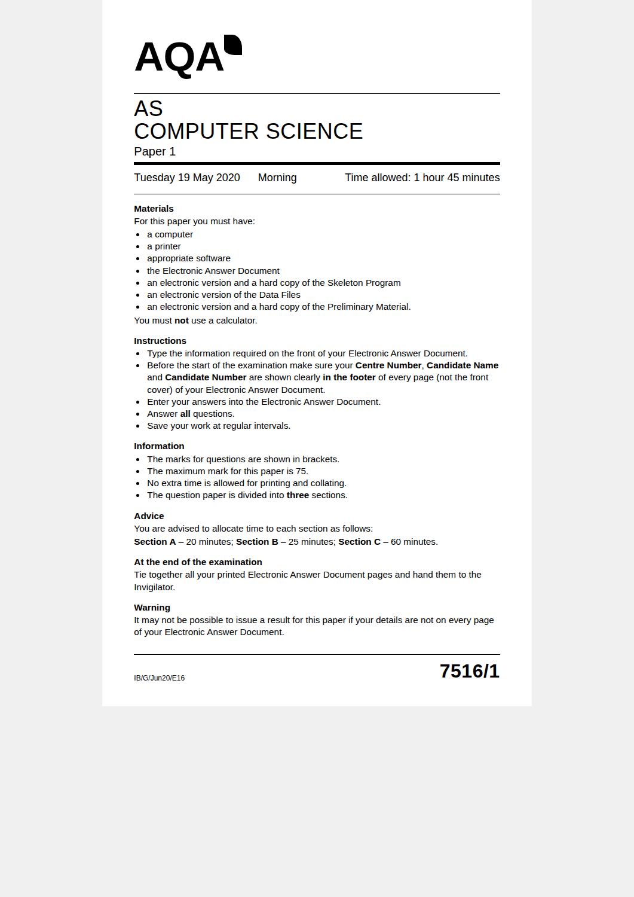AQA
AS
COMPUTER SCIENCE
Paper 1
Tuesday 19 May 2020 Morning Time allowed: 1 hour 45 minutes
Materials
For this paper you must have:
a computer
a printer
appropriate software
the Electronic Answer Document
an electronic version and a hard copy of the Skeleton Program
an electronic version of the Data Files
an electronic version and a hard copy of the Preliminary Material.
You must not use a calculator.
Instructions
Type the information required on the front of your Electronic Answer Document.
Before the start of the examination make sure your Centre Number, Candidate Name and Candidate Number are shown clearly in the footer of every page (not the front cover) of your Electronic Answer Document.
Enter your answers into the Electronic Answer Document.
Answer all questions.
Save your work at regular intervals.
Information
The marks for questions are shown in brackets.
The maximum mark for this paper is 75.
No extra time is allowed for printing and collating.
The question paper is divided into three sections.
Advice
You are advised to allocate time to each section as follows:
Section A – 20 minutes; Section B – 25 minutes; Section C – 60 minutes.
At the end of the examination
Tie together all your printed Electronic Answer Document pages and hand them to the Invigilator.
Warning
It may not be possible to issue a result for this paper if your details are not on every page of your Electronic Answer Document.
IB/G/Jun20/E16
7516/1